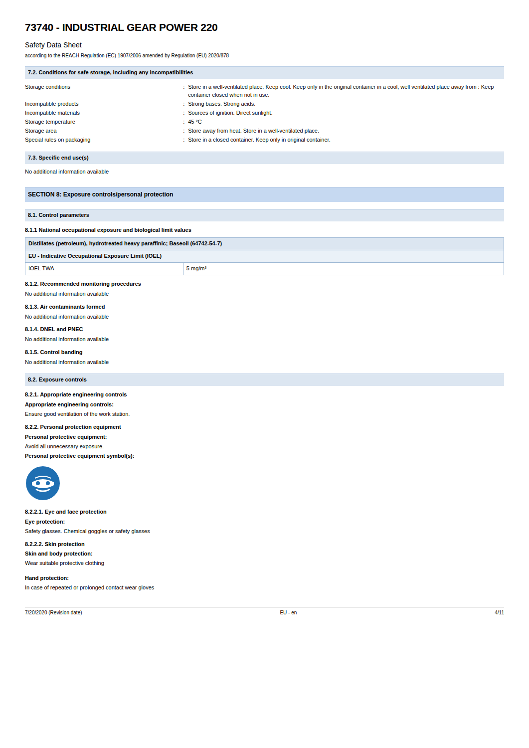73740 - INDUSTRIAL GEAR POWER 220
Safety Data Sheet
according to the REACH Regulation (EC) 1907/2006 amended by Regulation (EU) 2020/878
7.2. Conditions for safe storage, including any incompatibilities
| Storage conditions | : | Store in a well-ventilated place. Keep cool. Keep only in the original container in a cool, well ventilated place away from : Keep container closed when not in use. |
| Incompatible products | : | Strong bases. Strong acids. |
| Incompatible materials | : | Sources of ignition. Direct sunlight. |
| Storage temperature | : | 45 °C |
| Storage area | : | Store away from heat. Store in a well-ventilated place. |
| Special rules on packaging | : | Store in a closed container. Keep only in original container. |
7.3. Specific end use(s)
No additional information available
SECTION 8: Exposure controls/personal protection
8.1. Control parameters
8.1.1 National occupational exposure and biological limit values
| Distillates (petroleum), hydrotreated heavy paraffinic; Baseoil (64742-54-7) |
| EU - Indicative Occupational Exposure Limit (IOEL) |
| IOEL TWA | 5 mg/m³ |
8.1.2. Recommended monitoring procedures
No additional information available
8.1.3. Air contaminants formed
No additional information available
8.1.4. DNEL and PNEC
No additional information available
8.1.5. Control banding
No additional information available
8.2. Exposure controls
8.2.1. Appropriate engineering controls
Appropriate engineering controls:
Ensure good ventilation of the work station.
8.2.2. Personal protection equipment
Personal protective equipment:
Avoid all unnecessary exposure.
Personal protective equipment symbol(s):
8.2.2.1. Eye and face protection
Eye protection:
Safety glasses. Chemical goggles or safety glasses
8.2.2.2. Skin protection
Skin and body protection:
Wear suitable protective clothing
Hand protection:
In case of repeated or prolonged contact wear gloves
7/20/2020 (Revision date) EU - en 4/11